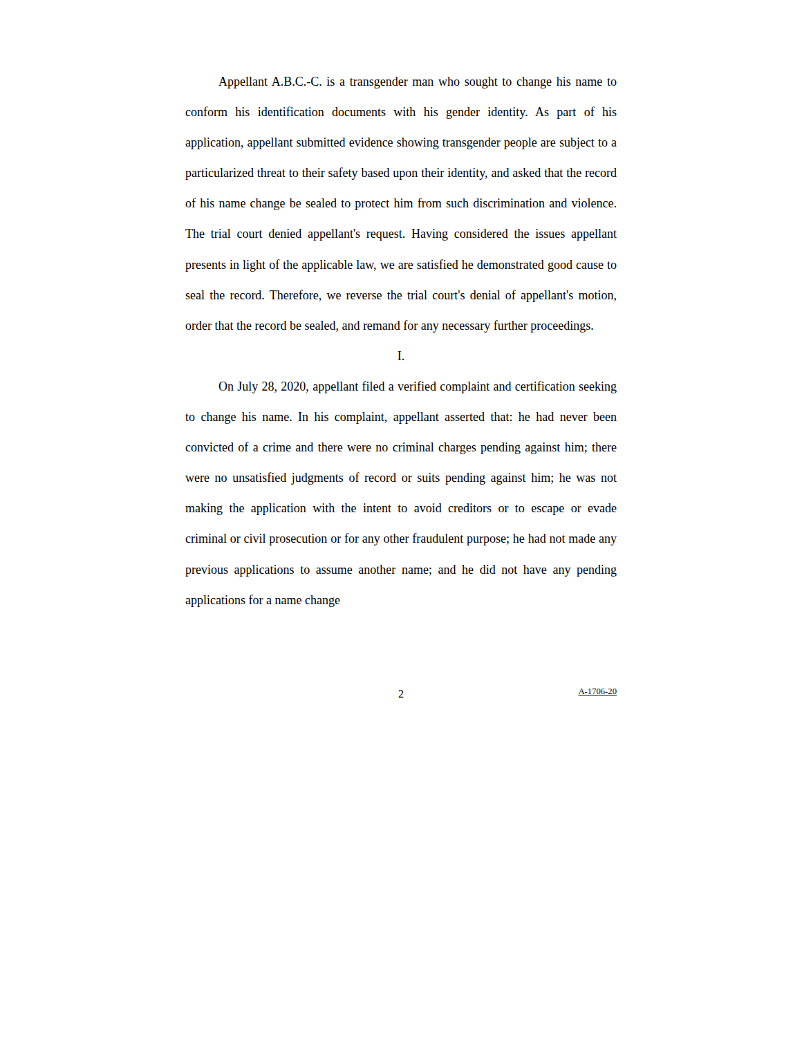Appellant A.B.C.-C. is a transgender man who sought to change his name to conform his identification documents with his gender identity. As part of his application, appellant submitted evidence showing transgender people are subject to a particularized threat to their safety based upon their identity, and asked that the record of his name change be sealed to protect him from such discrimination and violence. The trial court denied appellant's request. Having considered the issues appellant presents in light of the applicable law, we are satisfied he demonstrated good cause to seal the record. Therefore, we reverse the trial court's denial of appellant's motion, order that the record be sealed, and remand for any necessary further proceedings.
I.
On July 28, 2020, appellant filed a verified complaint and certification seeking to change his name. In his complaint, appellant asserted that: he had never been convicted of a crime and there were no criminal charges pending against him; there were no unsatisfied judgments of record or suits pending against him; he was not making the application with the intent to avoid creditors or to escape or evade criminal or civil prosecution or for any other fraudulent purpose; he had not made any previous applications to assume another name; and he did not have any pending applications for a name change
2
A-1706-20